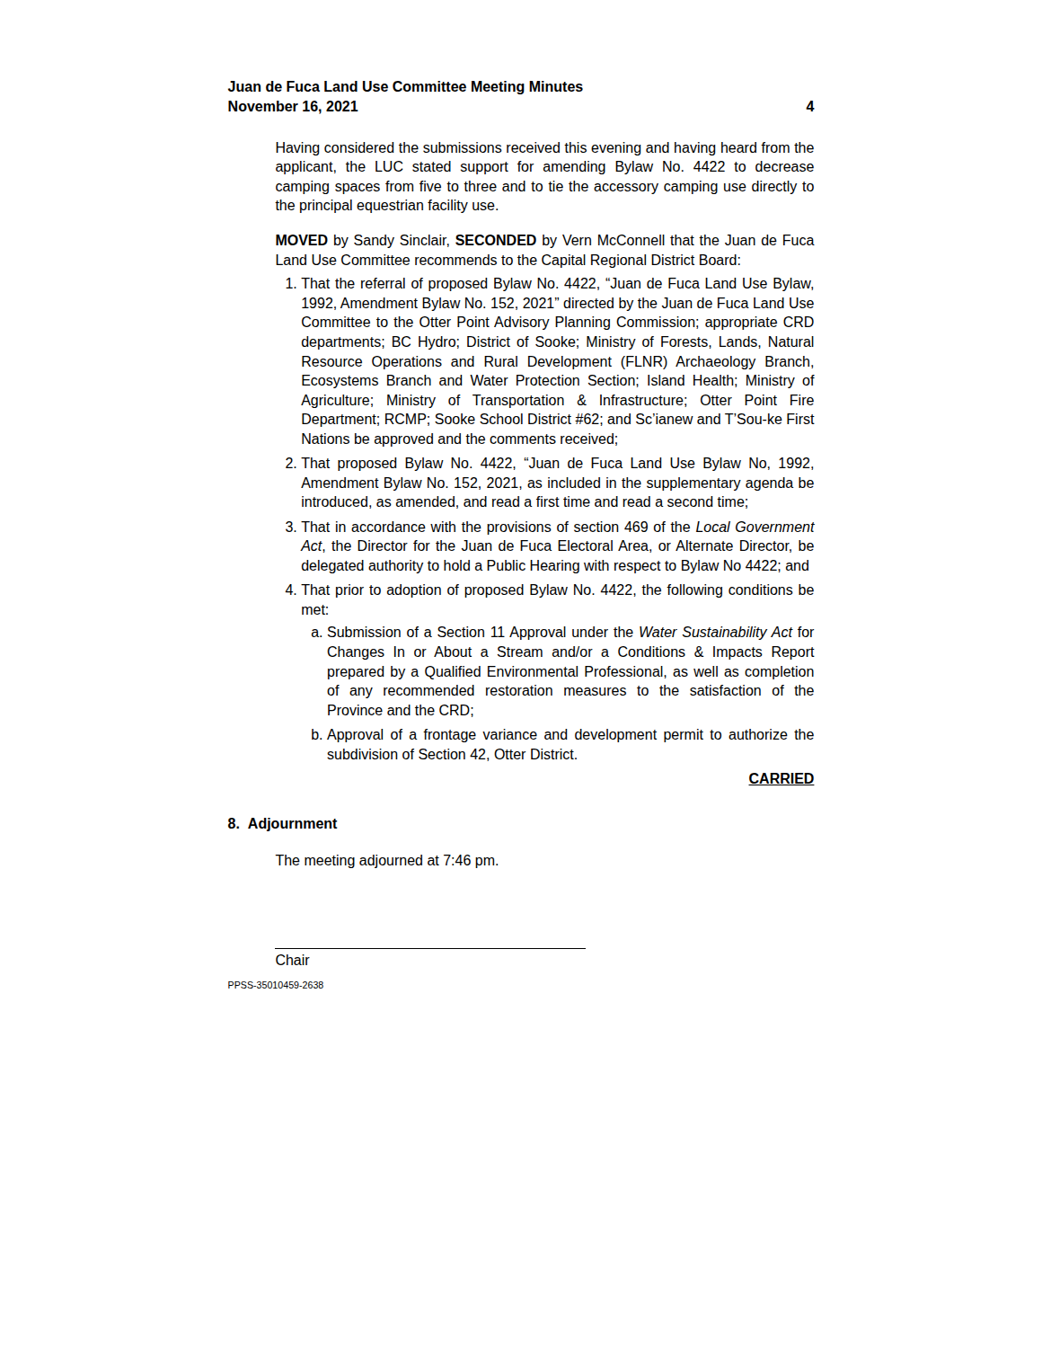Juan de Fuca Land Use Committee Meeting Minutes
November 16, 2021 4
Having considered the submissions received this evening and having heard from the applicant, the LUC stated support for amending Bylaw No. 4422 to decrease camping spaces from five to three and to tie the accessory camping use directly to the principal equestrian facility use.
MOVED by Sandy Sinclair, SECONDED by Vern McConnell that the Juan de Fuca Land Use Committee recommends to the Capital Regional District Board:
That the referral of proposed Bylaw No. 4422, “Juan de Fuca Land Use Bylaw, 1992, Amendment Bylaw No. 152, 2021” directed by the Juan de Fuca Land Use Committee to the Otter Point Advisory Planning Commission; appropriate CRD departments; BC Hydro; District of Sooke; Ministry of Forests, Lands, Natural Resource Operations and Rural Development (FLNR) Archaeology Branch, Ecosystems Branch and Water Protection Section; Island Health; Ministry of Agriculture; Ministry of Transportation & Infrastructure; Otter Point Fire Department; RCMP; Sooke School District #62; and Sc’ianew and T’Sou-ke First Nations be approved and the comments received;
That proposed Bylaw No. 4422, “Juan de Fuca Land Use Bylaw No, 1992, Amendment Bylaw No. 152, 2021, as included in the supplementary agenda be introduced, as amended, and read a first time and read a second time;
That in accordance with the provisions of section 469 of the Local Government Act, the Director for the Juan de Fuca Electoral Area, or Alternate Director, be delegated authority to hold a Public Hearing with respect to Bylaw No 4422; and
That prior to adoption of proposed Bylaw No. 4422, the following conditions be met:
Submission of a Section 11 Approval under the Water Sustainability Act for Changes In or About a Stream and/or a Conditions & Impacts Report prepared by a Qualified Environmental Professional, as well as completion of any recommended restoration measures to the satisfaction of the Province and the CRD;
Approval of a frontage variance and development permit to authorize the subdivision of Section 42, Otter District.
CARRIED
8. Adjournment
The meeting adjourned at 7:46 pm.
Chair
PPSS-35010459-2638